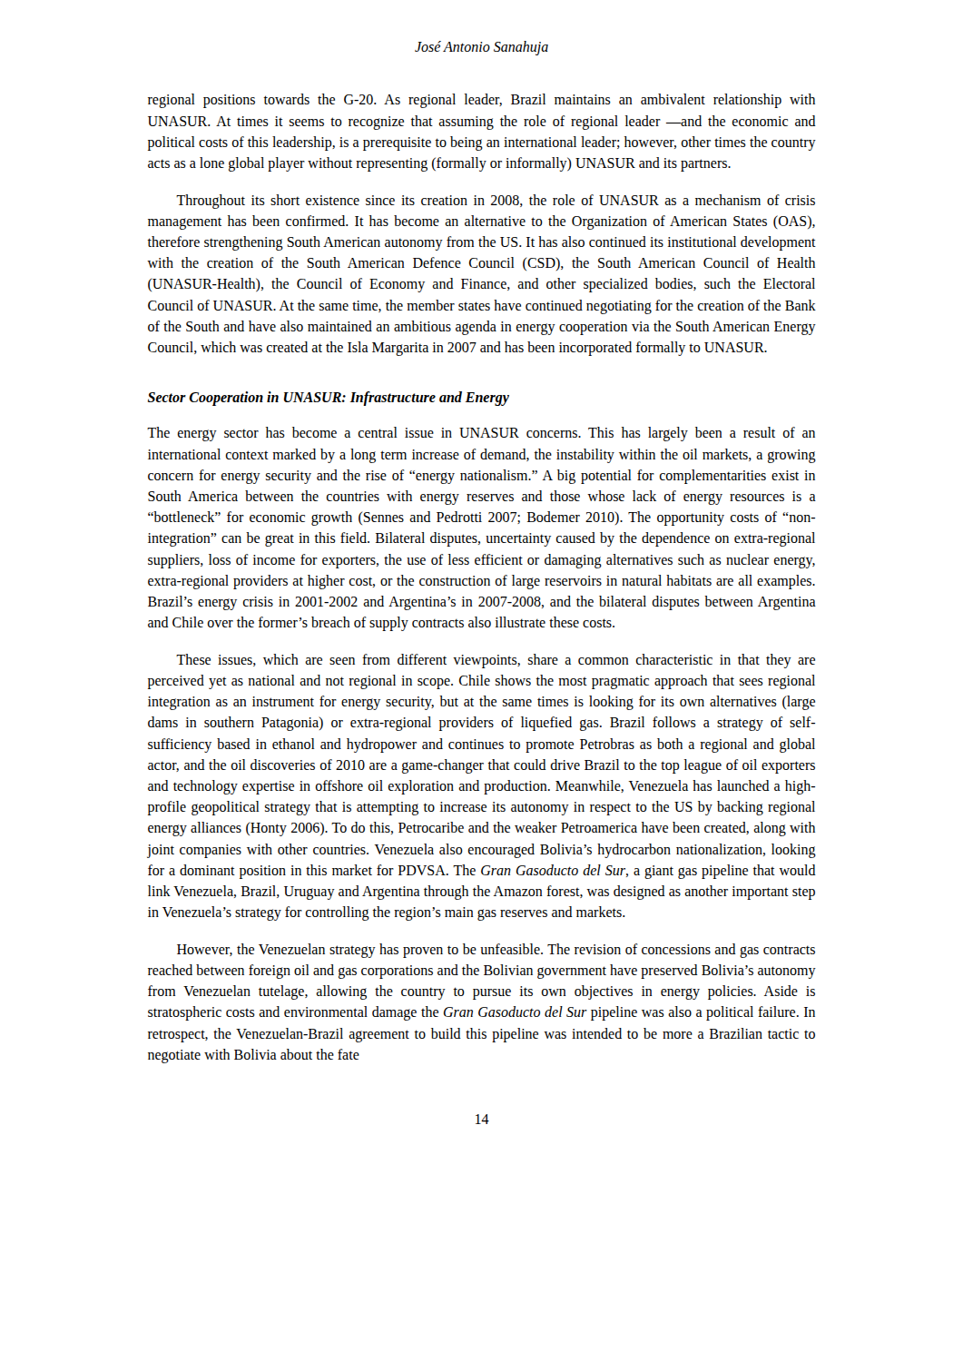José Antonio Sanahuja
regional positions towards the G-20. As regional leader, Brazil maintains an ambivalent relationship with UNASUR. At times it seems to recognize that assuming the role of regional leader —and the economic and political costs of this leadership, is a prerequisite to being an international leader; however, other times the country acts as a lone global player without representing (formally or informally) UNASUR and its partners.
Throughout its short existence since its creation in 2008, the role of UNASUR as a mechanism of crisis management has been confirmed. It has become an alternative to the Organization of American States (OAS), therefore strengthening South American autonomy from the US. It has also continued its institutional development with the creation of the South American Defence Council (CSD), the South American Council of Health (UNASUR-Health), the Council of Economy and Finance, and other specialized bodies, such the Electoral Council of UNASUR. At the same time, the member states have continued negotiating for the creation of the Bank of the South and have also maintained an ambitious agenda in energy cooperation via the South American Energy Council, which was created at the Isla Margarita in 2007 and has been incorporated formally to UNASUR.
Sector Cooperation in UNASUR: Infrastructure and Energy
The energy sector has become a central issue in UNASUR concerns. This has largely been a result of an international context marked by a long term increase of demand, the instability within the oil markets, a growing concern for energy security and the rise of “energy nationalism.” A big potential for complementarities exist in South America between the countries with energy reserves and those whose lack of energy resources is a “bottleneck” for economic growth (Sennes and Pedrotti 2007; Bodemer 2010). The opportunity costs of “non-integration” can be great in this field. Bilateral disputes, uncertainty caused by the dependence on extra-regional suppliers, loss of income for exporters, the use of less efficient or damaging alternatives such as nuclear energy, extra-regional providers at higher cost, or the construction of large reservoirs in natural habitats are all examples. Brazil’s energy crisis in 2001-2002 and Argentina’s in 2007-2008, and the bilateral disputes between Argentina and Chile over the former’s breach of supply contracts also illustrate these costs.
These issues, which are seen from different viewpoints, share a common characteristic in that they are perceived yet as national and not regional in scope. Chile shows the most pragmatic approach that sees regional integration as an instrument for energy security, but at the same times is looking for its own alternatives (large dams in southern Patagonia) or extra-regional providers of liquefied gas. Brazil follows a strategy of self-sufficiency based in ethanol and hydropower and continues to promote Petrobras as both a regional and global actor, and the oil discoveries of 2010 are a game-changer that could drive Brazil to the top league of oil exporters and technology expertise in offshore oil exploration and production. Meanwhile, Venezuela has launched a high-profile geopolitical strategy that is attempting to increase its autonomy in respect to the US by backing regional energy alliances (Honty 2006). To do this, Petrocaribe and the weaker Petroamerica have been created, along with joint companies with other countries. Venezuela also encouraged Bolivia’s hydrocarbon nationalization, looking for a dominant position in this market for PDVSA. The Gran Gasoducto del Sur, a giant gas pipeline that would link Venezuela, Brazil, Uruguay and Argentina through the Amazon forest, was designed as another important step in Venezuela’s strategy for controlling the region’s main gas reserves and markets.
However, the Venezuelan strategy has proven to be unfeasible. The revision of concessions and gas contracts reached between foreign oil and gas corporations and the Bolivian government have preserved Bolivia’s autonomy from Venezuelan tutelage, allowing the country to pursue its own objectives in energy policies. Aside is stratospheric costs and environmental damage the Gran Gasoducto del Sur pipeline was also a political failure. In retrospect, the Venezuelan-Brazil agreement to build this pipeline was intended to be more a Brazilian tactic to negotiate with Bolivia about the fate
14